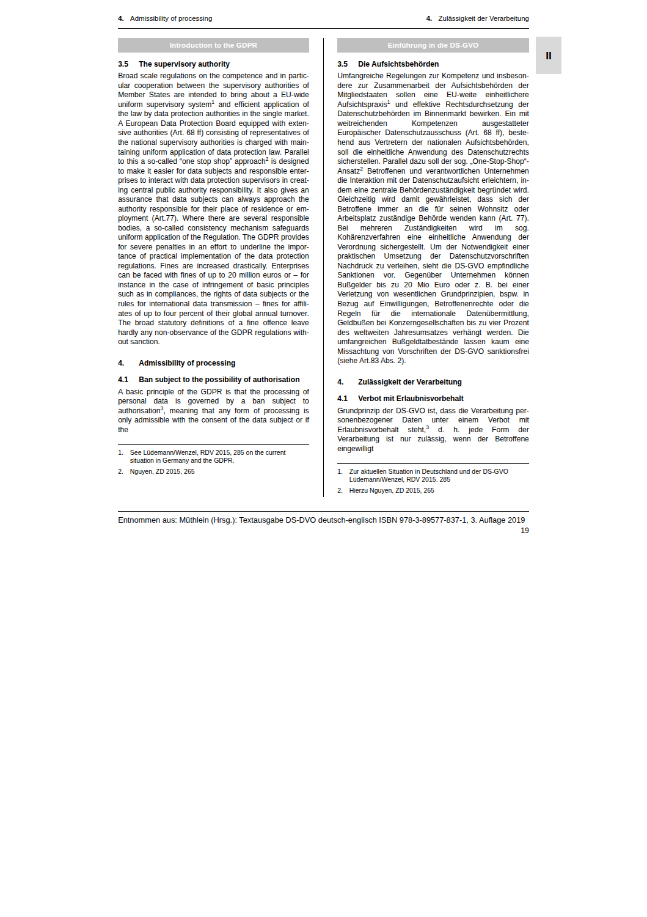4. Admissibility of processing
4. Zulässigkeit der Verarbeitung
II
Introduction to the GDPR
3.5 The supervisory authority
Broad scale regulations on the competence and in particular cooperation between the supervisory authorities of Member States are intended to bring about a EU-wide uniform supervisory system1 and efficient application of the law by data protection authorities in the single market. A European Data Protection Board equipped with extensive authorities (Art. 68 ff) consisting of representatives of the national supervisory authorities is charged with maintaining uniform application of data protection law. Parallel to this a so-called “one stop shop” approach2 is designed to make it easier for data subjects and responsible enterprises to interact with data protection supervisors in creating central public authority responsibility. It also gives an assurance that data subjects can always approach the authority responsible for their place of residence or employment (Art.77). Where there are several responsible bodies, a so-called consistency mechanism safeguards uniform application of the Regulation. The GDPR provides for severe penalties in an effort to underline the importance of practical implementation of the data protection regulations. Fines are increased drastically. Enterprises can be faced with fines of up to 20 million euros or – for instance in the case of infringement of basic principles such as in compliances, the rights of data subjects or the rules for international data transmission – fines for affiliates of up to four percent of their global annual turnover. The broad statutory definitions of a fine offence leave hardly any non-observance of the GDPR regulations without sanction.
4. Admissibility of processing
4.1 Ban subject to the possibility of authorisation
A basic principle of the GDPR is that the processing of personal data is governed by a ban subject to authorisation3, meaning that any form of processing is only admissible with the consent of the data subject or if the
1. See Lüdemann/Wenzel, RDV 2015, 285 on the current situation in Germany and the GDPR.
2. Nguyen, ZD 2015, 265
Einführung in die DS-GVO
3.5 Die Aufsichtsbehörden
Umfangreiche Regelungen zur Kompetenz und insbesondere zur Zusammenarbeit der Aufsichtsbehörden der Mitgliedstaaten sollen eine EU-weite einheitlichere Aufsichtspraxis1 und effektive Rechtsdurchsetzung der Datenschutzbehörden im Binnenmarkt bewirken. Ein mit weitreichenden Kompetenzen ausgestatteter Europäischer Datenschutzausschuss (Art. 68 ff), bestehend aus Vertretern der nationalen Aufsichtsbehörden, soll die einheitliche Anwendung des Datenschutzrechts sicherstellen. Parallel dazu soll der sog. „One-Stop-Shop“-Ansatz2 Betroffenen und verantwortlichen Unternehmen die Interaktion mit der Datenschutzaufsicht erleichtern, indem eine zentrale Behördenzuständigkeit begründet wird. Gleichzeitig wird damit gewährleistet, dass sich der Betroffene immer an die für seinen Wohnsitz oder Arbeitsplatz zuständige Behörde wenden kann (Art. 77). Bei mehreren Zuständigkeiten wird im sog. Kohärenzverfahren eine einheitliche Anwendung der Verordnung sichergestellt. Um der Notwendigkeit einer praktischen Umsetzung der Datenschutzvorschriften Nachdruck zu verleihen, sieht die DS-GVO empfindliche Sanktionen vor. Gegenüber Unternehmen können Bußgelder bis zu 20 Mio Euro oder z. B. bei einer Verletzung von wesentlichen Grundprinzipien, bspw. in Bezug auf Einwilligungen, Betroffenenrechte oder die Regeln für die internationale Datenübermittlung, Geldbußen bei Konzerngesellschaften bis zu vier Prozent des weltweiten Jahresumsatzes verhängt werden. Die umfangreichen Bußgeldtatbestände lassen kaum eine Missachtung von Vorschriften der DS-GVO sanktionsfrei (siehe Art.83 Abs. 2).
4. Zulässigkeit der Verarbeitung
4.1 Verbot mit Erlaubnisvorbehalt
Grundprinzip der DS-GVO ist, dass die Verarbeitung personenbezogener Daten unter einem Verbot mit Erlaubnisvorbehalt steht,3 d. h. jede Form der Verarbeitung ist nur zulässig, wenn der Betroffene eingewilligt
1. Zur aktuellen Situation in Deutschland und der DS-GVO Lüdemann/Wenzel, RDV 2015. 285
2. Hierzu Nguyen, ZD 2015, 265
Entnommen aus: Müthlein (Hrsg.): Textausgabe DS-DVO deutsch-englisch ISBN 978-3-89577-837-1, 3. Auflage 2019
19